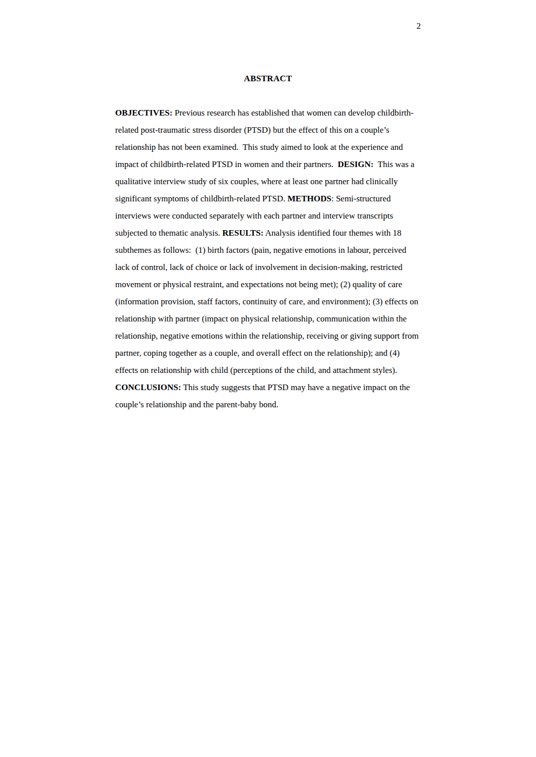2
ABSTRACT
OBJECTIVES: Previous research has established that women can develop childbirth-related post-traumatic stress disorder (PTSD) but the effect of this on a couple’s relationship has not been examined. This study aimed to look at the experience and impact of childbirth-related PTSD in women and their partners. DESIGN: This was a qualitative interview study of six couples, where at least one partner had clinically significant symptoms of childbirth-related PTSD. METHODS: Semi-structured interviews were conducted separately with each partner and interview transcripts subjected to thematic analysis. RESULTS: Analysis identified four themes with 18 subthemes as follows: (1) birth factors (pain, negative emotions in labour, perceived lack of control, lack of choice or lack of involvement in decision-making, restricted movement or physical restraint, and expectations not being met); (2) quality of care (information provision, staff factors, continuity of care, and environment); (3) effects on relationship with partner (impact on physical relationship, communication within the relationship, negative emotions within the relationship, receiving or giving support from partner, coping together as a couple, and overall effect on the relationship); and (4) effects on relationship with child (perceptions of the child, and attachment styles). CONCLUSIONS: This study suggests that PTSD may have a negative impact on the couple’s relationship and the parent-baby bond.